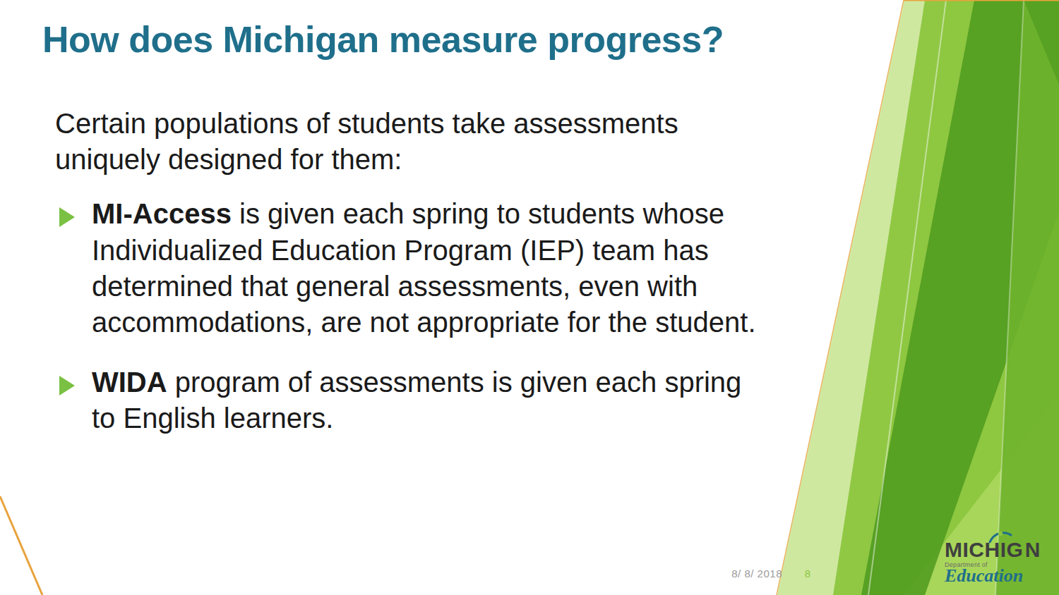How does Michigan measure progress?
Certain populations of students take assessments uniquely designed for them:
MI-Access is given each spring to students whose Individualized Education Program (IEP) team has determined that general assessments, even with accommodations, are not appropriate for the student.
WIDA program of assessments is given each spring to English learners.
8/ 8/ 2018
8
MICHIG  N
Department of
Education